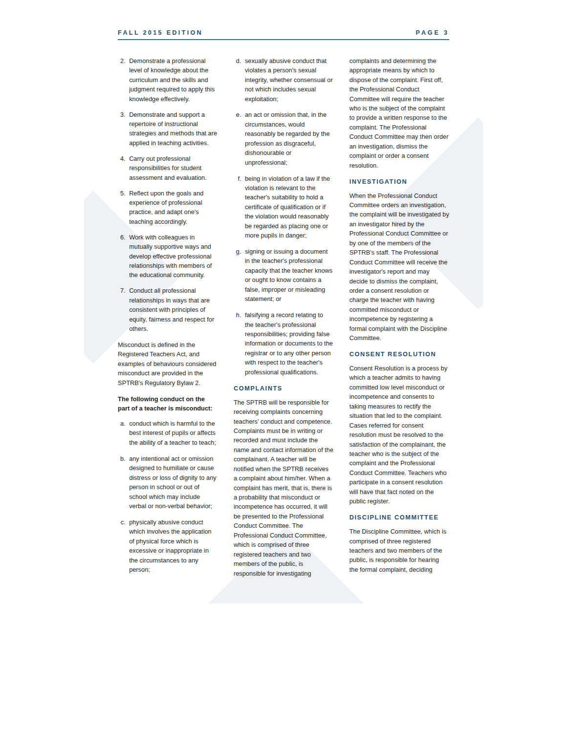Fall 2015 Edition
Page 3
Demonstrate a professional level of knowledge about the curriculum and the skills and judgment required to apply this knowledge effectively.
Demonstrate and support a repertoire of instructional strategies and methods that are applied in teaching activities.
Carry out professional responsibilities for student assessment and evaluation.
Reflect upon the goals and experience of professional practice, and adapt one's teaching accordingly.
Work with colleagues in mutually supportive ways and develop effective professional relationships with members of the educational community.
Conduct all professional relationships in ways that are consistent with principles of equity, fairness and respect for others.
Misconduct is defined in the Registered Teachers Act, and examples of behaviours considered misconduct are provided in the SPTRB's Regulatory Bylaw 2.
The following conduct on the part of a teacher is misconduct:
conduct which is harmful to the best interest of pupils or affects the ability of a teacher to teach;
any intentional act or omission designed to humiliate or cause distress or loss of dignity to any person in school or out of school which may include verbal or non-verbal behavior;
physically abusive conduct which involves the application of physical force which is excessive or inappropriate in the circumstances to any person;
sexually abusive conduct that violates a person's sexual integrity, whether consensual or not which includes sexual exploitation;
an act or omission that, in the circumstances, would reasonably be regarded by the profession as disgraceful, dishonourable or unprofessional;
being in violation of a law if the violation is relevant to the teacher's suitability to hold a certificate of qualification or if the violation would reasonably be regarded as placing one or more pupils in danger;
signing or issuing a document in the teacher's professional capacity that the teacher knows or ought to know contains a false, improper or misleading statement; or
falsifying a record relating to the teacher's professional responsibilities; providing false information or documents to the registrar or to any other person with respect to the teacher's professional qualifications.
Complaints
The SPTRB will be responsible for receiving complaints concerning teachers' conduct and competence. Complaints must be in writing or recorded and must include the name and contact information of the complainant. A teacher will be notified when the SPTRB receives a complaint about him/her. When a complaint has merit, that is, there is a probability that misconduct or incompetence has occurred, it will be presented to the Professional Conduct Committee. The Professional Conduct Committee, which is comprised of three registered teachers and two members of the public, is responsible for investigating complaints and determining the appropriate means by which to dispose of the complaint. First off, the Professional Conduct Committee will require the teacher who is the subject of the complaint to provide a written response to the complaint. The Professional Conduct Committee may then order an investigation, dismiss the complaint or order a consent resolution.
Investigation
When the Professional Conduct Committee orders an investigation, the complaint will be investigated by an investigator hired by the Professional Conduct Committee or by one of the members of the SPTRB's staff. The Professional Conduct Committee will receive the investigator's report and may decide to dismiss the complaint, order a consent resolution or charge the teacher with having committed misconduct or incompetence by registering a formal complaint with the Discipline Committee.
Consent Resolution
Consent Resolution is a process by which a teacher admits to having committed low level misconduct or incompetence and consents to taking measures to rectify the situation that led to the complaint. Cases referred for consent resolution must be resolved to the satisfaction of the complainant, the teacher who is the subject of the complaint and the Professional Conduct Committee. Teachers who participate in a consent resolution will have that fact noted on the public register.
Discipline Committee
The Discipline Committee, which is comprised of three registered teachers and two members of the public, is responsible for hearing the formal complaint, deciding